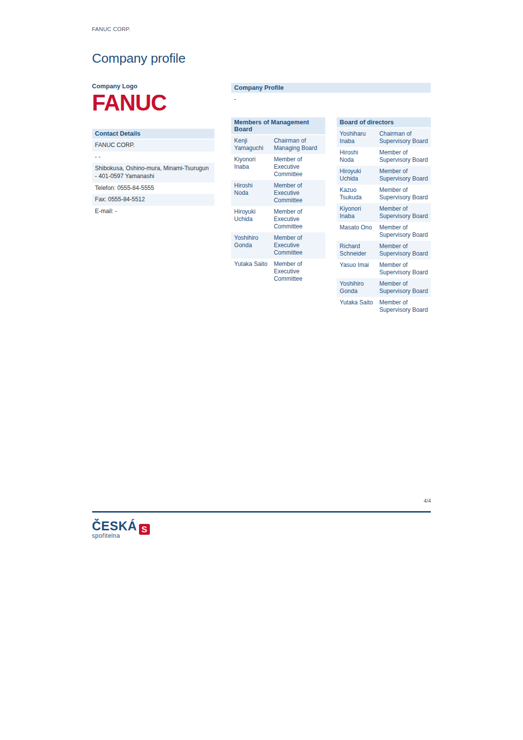FANUC CORP.
Company profile
Company Logo
FANUC
Contact Details
| FANUC CORP. |
| - - |
| Shibokusa, Oshino-mura, Minami-Tsurugun - 401-0597 Yamanashi |
| Telefon: 0555-84-5555 |
| Fax: 0555-84-5512 |
| E-mail: - |
Company Profile
-
Members of Management Board
| Kenji Yamaguchi | Chairman of Managing Board |
| Kiyonori Inaba | Member of Executive Committee |
| Hiroshi Noda | Member of Executive Committee |
| Hiroyuki Uchida | Member of Executive Committee |
| Yoshihiro Gonda | Member of Executive Committee |
| Yutaka Saito | Member of Executive Committee |
Board of directors
| Yoshiharu Inaba | Chairman of Supervisory Board |
| Hiroshi Noda | Member of Supervisory Board |
| Hiroyuki Uchida | Member of Supervisory Board |
| Kazuo Tsukuda | Member of Supervisory Board |
| Kiyonori Inaba | Member of Supervisory Board |
| Masato Ono | Member of Supervisory Board |
| Richard Schneider | Member of Supervisory Board |
| Yasuo Imai | Member of Supervisory Board |
| Yoshihiro Gonda | Member of Supervisory Board |
| Yutaka Saito | Member of Supervisory Board |
4/4
ČESKÁ spořitelna